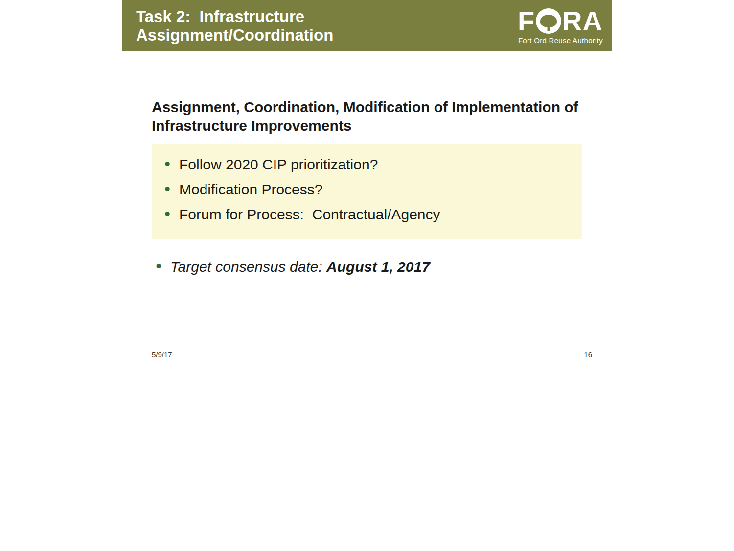Task 2: Infrastructure Assignment/Coordination
F RA
Fort Ord Reuse Authority
Assignment, Coordination, Modification of Implementation of Infrastructure Improvements
Follow 2020 CIP prioritization?
Modification Process?
Forum for Process: Contractual/Agency
Target consensus date: August 1, 2017
5/9/17 16